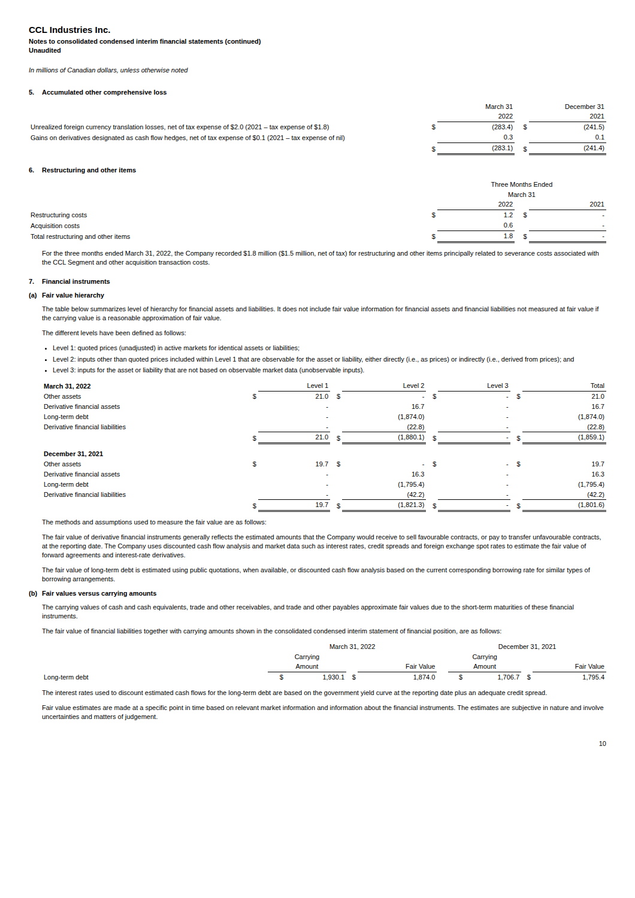CCL Industries Inc.
Notes to consolidated condensed interim financial statements (continued)
Unaudited
In millions of Canadian dollars, unless otherwise noted
5. Accumulated other comprehensive loss
| | | March 31 | | December 31 |
| | | 2022 | | 2021 |
| Unrealized foreign currency translation losses, net of tax expense of $2.0 (2021 – tax expense of $1.8) | $ | (283.4) | $ | (241.5) |
| Gains on derivatives designated as cash flow hedges, net of tax expense of $0.1 (2021 – tax expense of nil) | | 0.3 | | 0.1 |
| | $ | (283.1) | $ | (241.4) |
6. Restructuring and other items
| | | Three Months Ended |
| | | March 31 |
| | | 2022 | | 2021 |
| Restructuring costs | $ | 1.2 | $ | - |
| Acquisition costs | | 0.6 | | - |
| Total restructuring and other items | $ | 1.8 | $ | - |
For the three months ended March 31, 2022, the Company recorded $1.8 million ($1.5 million, net of tax) for restructuring and other items principally related to severance costs associated with the CCL Segment and other acquisition transaction costs.
7. Financial instruments
(a) Fair value hierarchy
The table below summarizes level of hierarchy for financial assets and liabilities. It does not include fair value information for financial assets and financial liabilities not measured at fair value if the carrying value is a reasonable approximation of fair value.
The different levels have been defined as follows:
Level 1: quoted prices (unadjusted) in active markets for identical assets or liabilities;
Level 2: inputs other than quoted prices included within Level 1 that are observable for the asset or liability, either directly (i.e., as prices) or indirectly (i.e., derived from prices); and
Level 3: inputs for the asset or liability that are not based on observable market data (unobservable inputs).
| March 31, 2022 | | Level 1 | | Level 2 | | Level 3 | | Total |
| Other assets | $ | 21.0 | $ | - | $ | - | $ | 21.0 |
| Derivative financial assets | | - | | 16.7 | | - | | 16.7 |
| Long-term debt | | - | | (1,874.0) | | - | | (1,874.0) |
| Derivative financial liabilities | | - | | (22.8) | | - | | (22.8) |
| | $ | 21.0 | $ | (1,880.1) | $ | - | $ | (1,859.1) |
| December 31, 2021 | |
| Other assets | $ | 19.7 | $ | - | $ | - | $ | 19.7 |
| Derivative financial assets | | - | | 16.3 | | - | | 16.3 |
| Long-term debt | | - | | (1,795.4) | | - | | (1,795.4) |
| Derivative financial liabilities | | - | | (42.2) | | - | | (42.2) |
| | $ | 19.7 | $ | (1,821.3) | $ | - | $ | (1,801.6) |
The methods and assumptions used to measure the fair value are as follows:
The fair value of derivative financial instruments generally reflects the estimated amounts that the Company would receive to sell favourable contracts, or pay to transfer unfavourable contracts, at the reporting date. The Company uses discounted cash flow analysis and market data such as interest rates, credit spreads and foreign exchange spot rates to estimate the fair value of forward agreements and interest-rate derivatives.
The fair value of long-term debt is estimated using public quotations, when available, or discounted cash flow analysis based on the current corresponding borrowing rate for similar types of borrowing arrangements.
(b) Fair values versus carrying amounts
The carrying values of cash and cash equivalents, trade and other receivables, and trade and other payables approximate fair values due to the short-term maturities of these financial instruments.
The fair value of financial liabilities together with carrying amounts shown in the consolidated condensed interim statement of financial position, are as follows:
| | March 31, 2022 | | December 31, 2021 |
| | Carrying | | | | Carrying | | |
| | Amount | | Fair Value | | Amount | | Fair Value |
| Long-term debt | $ | 1,930.1 | $ | 1,874.0 | | $ | 1,706.7 | $ | 1,795.4 |
The interest rates used to discount estimated cash flows for the long-term debt are based on the government yield curve at the reporting date plus an adequate credit spread.
Fair value estimates are made at a specific point in time based on relevant market information and information about the financial instruments. The estimates are subjective in nature and involve uncertainties and matters of judgement.
10